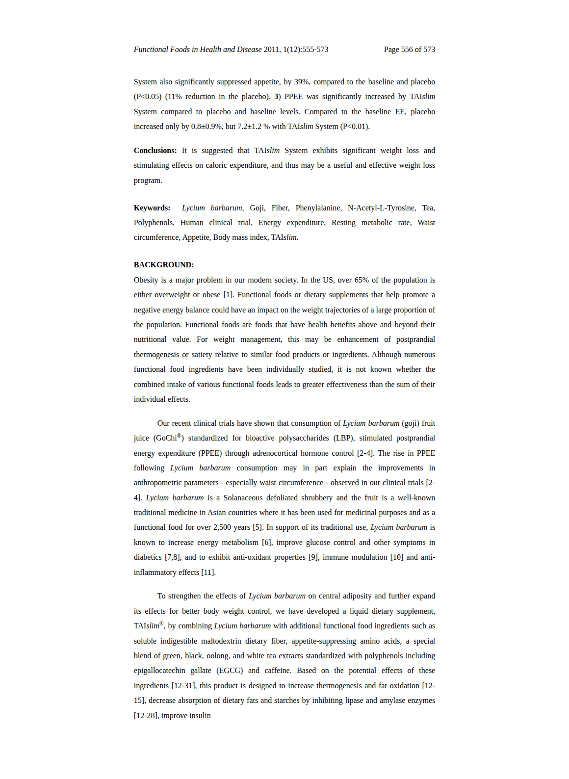Functional Foods in Health and Disease 2011, 1(12):555-573
Page 556 of 573
System also significantly suppressed appetite, by 39%, compared to the baseline and placebo (P<0.05) (11% reduction in the placebo). 3) PPEE was significantly increased by TAIslim System compared to placebo and baseline levels. Compared to the baseline EE, placebo increased only by 0.8±0.9%, but 7.2±1.2 % with TAIslim System (P<0.01).
Conclusions: It is suggested that TAIslim System exhibits significant weight loss and stimulating effects on caloric expenditure, and thus may be a useful and effective weight loss program.
Keywords: Lycium barbarum, Goji, Fiber, Phenylalanine, N-Acetyl-L-Tyrosine, Tea, Polyphenols, Human clinical trial, Energy expenditure, Resting metabolic rate, Waist circumference, Appetite, Body mass index, TAIslim.
BACKGROUND:
Obesity is a major problem in our modern society. In the US, over 65% of the population is either overweight or obese [1]. Functional foods or dietary supplements that help promote a negative energy balance could have an impact on the weight trajectories of a large proportion of the population. Functional foods are foods that have health benefits above and beyond their nutritional value. For weight management, this may be enhancement of postprandial thermogenesis or satiety relative to similar food products or ingredients. Although numerous functional food ingredients have been individually studied, it is not known whether the combined intake of various functional foods leads to greater effectiveness than the sum of their individual effects.
Our recent clinical trials have shown that consumption of Lycium barbarum (goji) fruit juice (GoChi®) standardized for bioactive polysaccharides (LBP), stimulated postprandial energy expenditure (PPEE) through adrenocortical hormone control [2-4]. The rise in PPEE following Lycium barbarum consumption may in part explain the improvements in anthropometric parameters - especially waist circumference - observed in our clinical trials [2-4]. Lycium barbarum is a Solanaceous defoliated shrubbery and the fruit is a well-known traditional medicine in Asian countries where it has been used for medicinal purposes and as a functional food for over 2,500 years [5]. In support of its traditional use, Lycium barbarum is known to increase energy metabolism [6], improve glucose control and other symptoms in diabetics [7,8], and to exhibit anti-oxidant properties [9], immune modulation [10] and anti-inflammatory effects [11].
To strengthen the effects of Lycium barbarum on central adiposity and further expand its effects for better body weight control, we have developed a liquid dietary supplement, TAIslim®, by combining Lycium barbarum with additional functional food ingredients such as soluble indigestible maltodextrin dietary fiber, appetite-suppressing amino acids, a special blend of green, black, oolong, and white tea extracts standardized with polyphenols including epigallocatechin gallate (EGCG) and caffeine. Based on the potential effects of these ingredients [12-31], this product is designed to increase thermogenesis and fat oxidation [12-15], decrease absorption of dietary fats and starches by inhibiting lipase and amylase enzymes [12-28], improve insulin